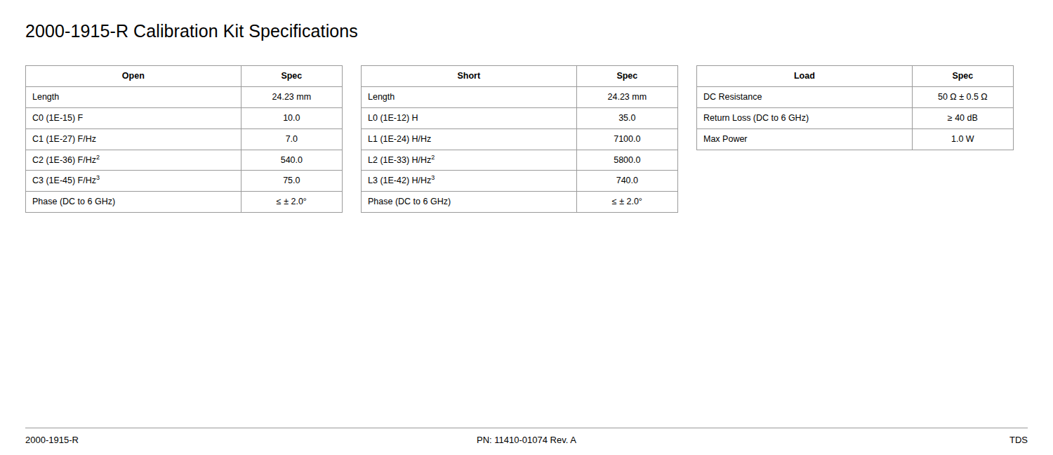2000-1915-R Calibration Kit Specifications
| Open | Spec |
| --- | --- |
| Length | 24.23 mm |
| C0 (1E-15) F | 10.0 |
| C1 (1E-27) F/Hz | 7.0 |
| C2 (1E-36) F/Hz 2 | 540.0 |
| C3 (1E-45) F/Hz 3 | 75.0 |
| Phase (DC to 6 GHz) | ≤ ± 2.0° |
| Short | Spec |
| --- | --- |
| Length | 24.23 mm |
| L0 (1E-12) H | 35.0 |
| L1 (1E-24) H/Hz | 7100.0 |
| L2 (1E-33) H/Hz 2 | 5800.0 |
| L3 (1E-42) H/Hz 3 | 740.0 |
| Phase (DC to 6 GHz) | ≤ ± 2.0° |
| Load | Spec |
| --- | --- |
| DC Resistance | 50 Ω ± 0.5 Ω |
| Return Loss (DC to 6 GHz) | ≥ 40 dB |
| Max Power | 1.0 W |
2000-1915-R
PN: 11410-01074 Rev. A
TDS